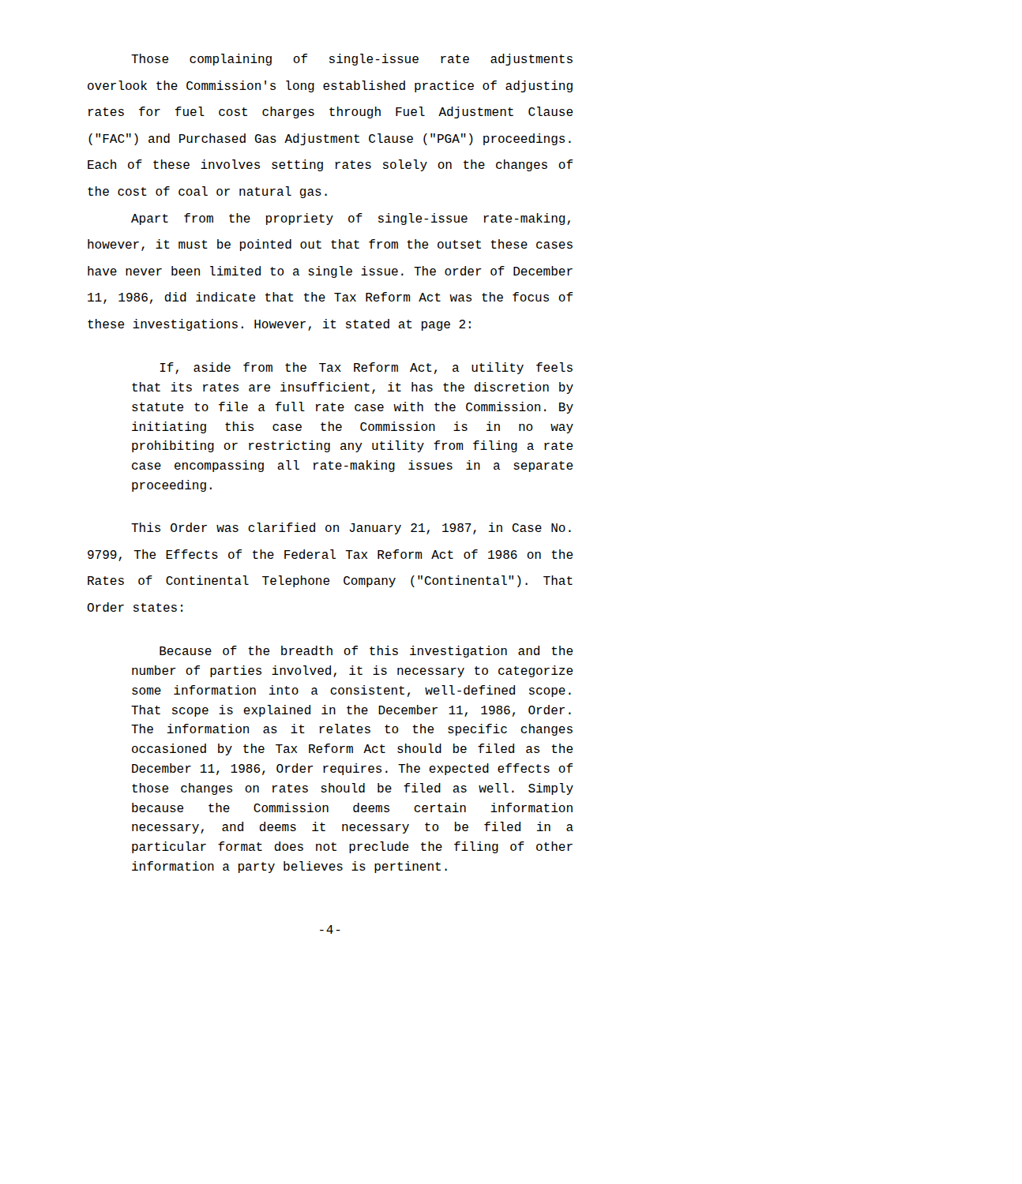Those complaining of single-issue rate adjustments overlook the Commission's long established practice of adjusting rates for fuel cost charges through Fuel Adjustment Clause ("FAC") and Purchased Gas Adjustment Clause ("PGA") proceedings. Each of these involves setting rates solely on the changes of the cost of coal or natural gas.
Apart from the propriety of single-issue rate-making, however, it must be pointed out that from the outset these cases have never been limited to a single issue. The order of December 11, 1986, did indicate that the Tax Reform Act was the focus of these investigations. However, it stated at page 2:
If, aside from the Tax Reform Act, a utility feels that its rates are insufficient, it has the discretion by statute to file a full rate case with the Commission. By initiating this case the Commission is in no way prohibiting or restricting any utility from filing a rate case encompassing all rate-making issues in a separate proceeding.
This Order was clarified on January 21, 1987, in Case No. 9799, The Effects of the Federal Tax Reform Act of 1986 on the Rates of Continental Telephone Company ("Continental"). That Order states:
Because of the breadth of this investigation and the number of parties involved, it is necessary to categorize some information into a consistent, well-defined scope. That scope is explained in the December 11, 1986, Order. The information as it relates to the specific changes occasioned by the Tax Reform Act should be filed as the December 11, 1986, Order requires. The expected effects of those changes on rates should be filed as well. Simply because the Commission deems certain information necessary, and deems it necessary to be filed in a particular format does not preclude the filing of other information a party believes is pertinent.
-4-